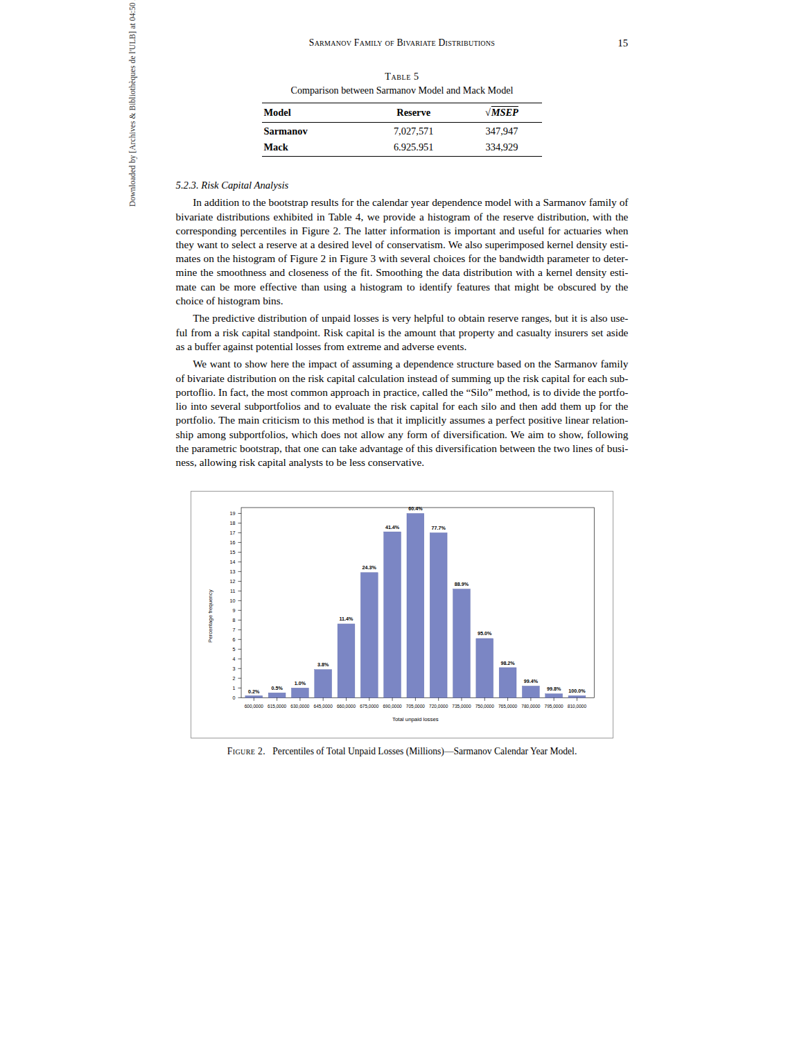Downloaded by [Archives & Bibliothèques de l'ULB] at 04:50 21 April 2016
Sarmanov Family of Bivariate Distributions 15
Table 5
Comparison between Sarmanov Model and Mack Model
| Model | Reserve | MSEP |
| --- | --- | --- |
| Sarmanov | 7,027,571 | 347,947 |
| Mack | 6.925.951 | 334,929 |
5.2.3. Risk Capital Analysis
In addition to the bootstrap results for the calendar year dependence model with a Sarmanov family of bivariate distributions exhibited in Table 4, we provide a histogram of the reserve distribution, with the corresponding percentiles in Figure 2. The latter information is important and useful for actuaries when they want to select a reserve at a desired level of conservatism. We also superimposed kernel density estimates on the histogram of Figure 2 in Figure 3 with several choices for the bandwidth parameter to determine the smoothness and closeness of the fit. Smoothing the data distribution with a kernel density estimate can be more effective than using a histogram to identify features that might be obscured by the choice of histogram bins.
The predictive distribution of unpaid losses is very helpful to obtain reserve ranges, but it is also useful from a risk capital standpoint. Risk capital is the amount that property and casualty insurers set aside as a buffer against potential losses from extreme and adverse events.
We want to show here the impact of assuming a dependence structure based on the Sarmanov family of bivariate distribution on the risk capital calculation instead of summing up the risk capital for each subportoflio. In fact, the most common approach in practice, called the “Silo” method, is to divide the portfolio into several subportfolios and to evaluate the risk capital for each silo and then add them up for the portfolio. The main criticism to this method is that it implicitly assumes a perfect positive linear relationship among subportfolios, which does not allow any form of diversification. We aim to show, following the parametric bootstrap, that one can take advantage of this diversification between the two lines of business, allowing risk capital analysts to be less conservative.
0 1 2 3 4 5 6 7 8 9 10 11 12 13 14 15 16 17 18 19 Percentage frequency 0.2% 0.5% 1.0% 3.8% 11.4% 24.3% 41.4% 60.4% 77.7% 88.9% 95.0% 98.2% 99.4% 99.8% 100.0% 600,0000 615,0000 630,0000 645,0000 660,0000 675,0000 690,0000 705,0000 720,0000 735,0000 750,0000 765,0000 780,0000 795,0000 810,0000 Total unpaid losses
Figure 2. Percentiles of Total Unpaid Losses (Millions)—Sarmanov Calendar Year Model.